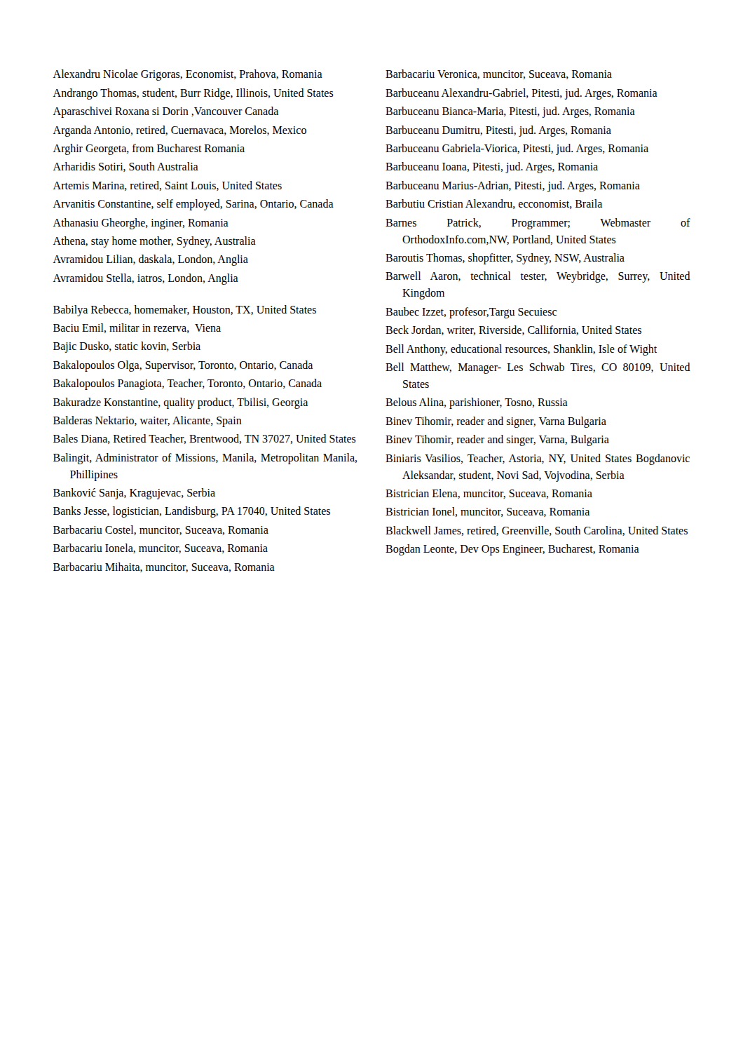Alexandru Nicolae Grigoras, Economist, Prahova, Romania
Andrango Thomas, student, Burr Ridge, Illinois, United States
Aparaschivei Roxana si Dorin ,Vancouver Canada
Arganda Antonio, retired, Cuernavaca, Morelos, Mexico
Arghir Georgeta, from Bucharest Romania
Arharidis Sotiri, South Australia
Artemis Marina, retired, Saint Louis, United States
Arvanitis Constantine, self employed, Sarina, Ontario, Canada
Athanasiu Gheorghe, inginer, Romania
Athena, stay home mother, Sydney, Australia
Avramidou Lilian, daskala, London, Anglia
Avramidou Stella, iatros, London, Anglia
Babilya Rebecca, homemaker, Houston, TX, United States
Baciu Emil, militar in rezerva, Viena
Bajic Dusko, static kovin, Serbia
Bakalopoulos Olga, Supervisor, Toronto, Ontario, Canada
Bakalopoulos Panagiota, Teacher, Toronto, Ontario, Canada
Bakuradze Konstantine, quality product, Tbilisi, Georgia
Balderas Nektario, waiter, Alicante, Spain
Bales Diana, Retired Teacher, Brentwood, TN 37027, United States
Balingit, Administrator of Missions, Manila, Metropolitan Manila, Phillipines
Banković Sanja, Kragujevac, Serbia
Banks Jesse, logistician, Landisburg, PA 17040, United States
Barbacariu Costel, muncitor, Suceava, Romania
Barbacariu Ionela, muncitor, Suceava, Romania
Barbacariu Mihaita, muncitor, Suceava, Romania
Barbacariu Veronica, muncitor, Suceava, Romania
Barbuceanu Alexandru-Gabriel, Pitesti, jud. Arges, Romania
Barbuceanu Bianca-Maria, Pitesti, jud. Arges, Romania
Barbuceanu Dumitru, Pitesti, jud. Arges, Romania
Barbuceanu Gabriela-Viorica, Pitesti, jud. Arges, Romania
Barbuceanu Ioana, Pitesti, jud. Arges, Romania
Barbuceanu Marius-Adrian, Pitesti, jud. Arges, Romania
Barbutiu Cristian Alexandru, ecconomist, Braila
Barnes Patrick, Programmer; Webmaster of OrthodoxInfo.com,NW, Portland, United States
Baroutis Thomas, shopfitter, Sydney, NSW, Australia
Barwell Aaron, technical tester, Weybridge, Surrey, United Kingdom
Baubec Izzet, profesor,Targu Secuiesc
Beck Jordan, writer, Riverside, Callifornia, United States
Bell Anthony, educational resources, Shanklin, Isle of Wight
Bell Matthew, Manager- Les Schwab Tires, CO 80109, United States
Belous Alina, parishioner, Tosno, Russia
Binev Tihomir, reader and signer, Varna Bulgaria
Binev Tihomir, reader and singer, Varna, Bulgaria
Biniaris Vasilios, Teacher, Astoria, NY, United States Bogdanovic Aleksandar, student, Novi Sad, Vojvodina, Serbia
Bistrician Elena, muncitor, Suceava, Romania
Bistrician Ionel, muncitor, Suceava, Romania
Blackwell James, retired, Greenville, South Carolina, United States
Bogdan Leonte, Dev Ops Engineer, Bucharest, Romania